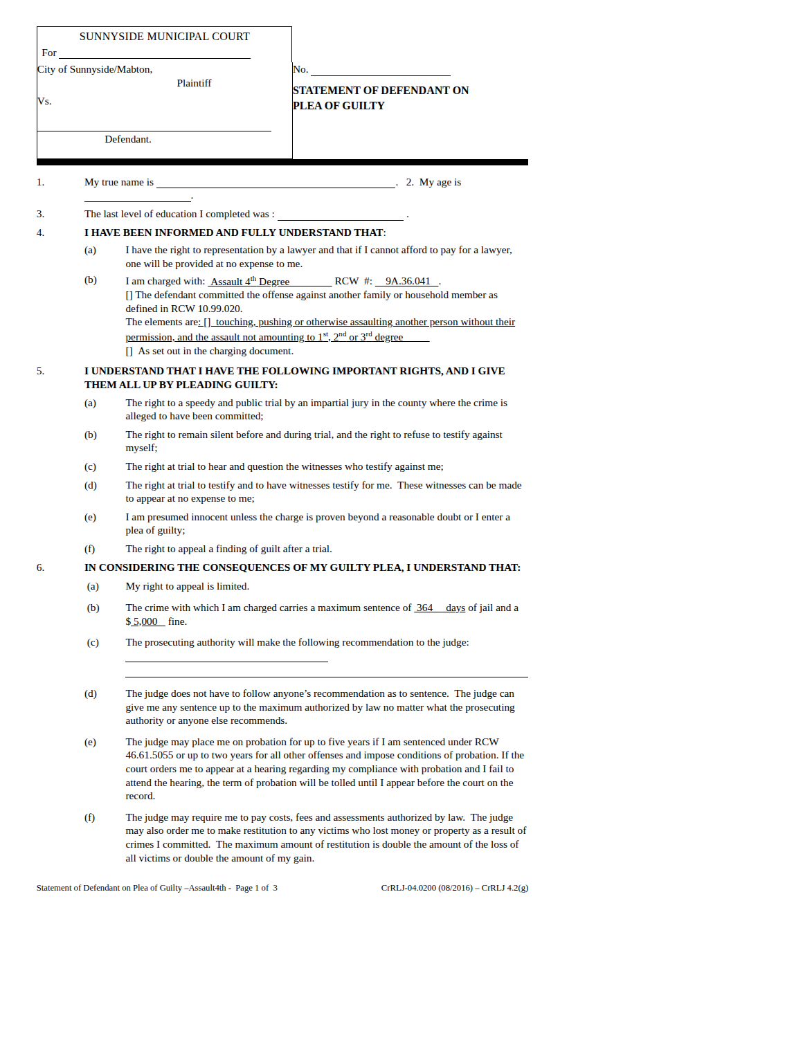| / SUNNYSIDE MUNICIPAL COURT For / / |
| City of Sunnyside/Mabton, Plaintiff Vs. Defendant. | No. STATEMENT OF DEFENDANT ON PLEA OF GUILTY |
1. My true name is . 2. My age is .
3. The last level of education I completed was : .
4. I HAVE BEEN INFORMED AND FULLY UNDERSTAND THAT:
(a) I have the right to representation by a lawyer and that if I cannot afford to pay for a lawyer, one will be provided at no expense to me.
(b) I am charged with: Assault 4th Degree RCW #: 9A.36.041 .
[] The defendant committed the offense against another family or household member as defined in RCW 10.99.020.
The elements are: [] touching, pushing or otherwise assaulting another person without their permission, and the assault not amounting to 1st, 2nd or 3rd degree
[] As set out in the charging document.
5. I UNDERSTAND THAT I HAVE THE FOLLOWING IMPORTANT RIGHTS, AND I GIVE THEM ALL UP BY PLEADING GUILTY:
(a) The right to a speedy and public trial by an impartial jury in the county where the crime is alleged to have been committed;
(b) The right to remain silent before and during trial, and the right to refuse to testify against myself;
(c) The right at trial to hear and question the witnesses who testify against me;
(d) The right at trial to testify and to have witnesses testify for me. These witnesses can be made to appear at no expense to me;
(e) I am presumed innocent unless the charge is proven beyond a reasonable doubt or I enter a plea of guilty;
(f) The right to appeal a finding of guilt after a trial.
6. IN CONSIDERING THE CONSEQUENCES OF MY GUILTY PLEA, I UNDERSTAND THAT:
(a) My right to appeal is limited.
(b) The crime with which I am charged carries a maximum sentence of 364 days of jail and a $ 5,000 fine.
(c) The prosecuting authority will make the following recommendation to the judge:
(d) The judge does not have to follow anyone’s recommendation as to sentence. The judge can give me any sentence up to the maximum authorized by law no matter what the prosecuting authority or anyone else recommends.
(e) The judge may place me on probation for up to five years if I am sentenced under RCW 46.61.5055 or up to two years for all other offenses and impose conditions of probation. If the court orders me to appear at a hearing regarding my compliance with probation and I fail to attend the hearing, the term of probation will be tolled until I appear before the court on the record.
(f) The judge may require me to pay costs, fees and assessments authorized by law. The judge may also order me to make restitution to any victims who lost money or property as a result of crimes I committed. The maximum amount of restitution is double the amount of the loss of all victims or double the amount of my gain.
Statement of Defendant on Plea of Guilty –Assault4th - Page 1 of 3
CrRLJ-04.0200 (08/2016) – CrRLJ 4.2(g)